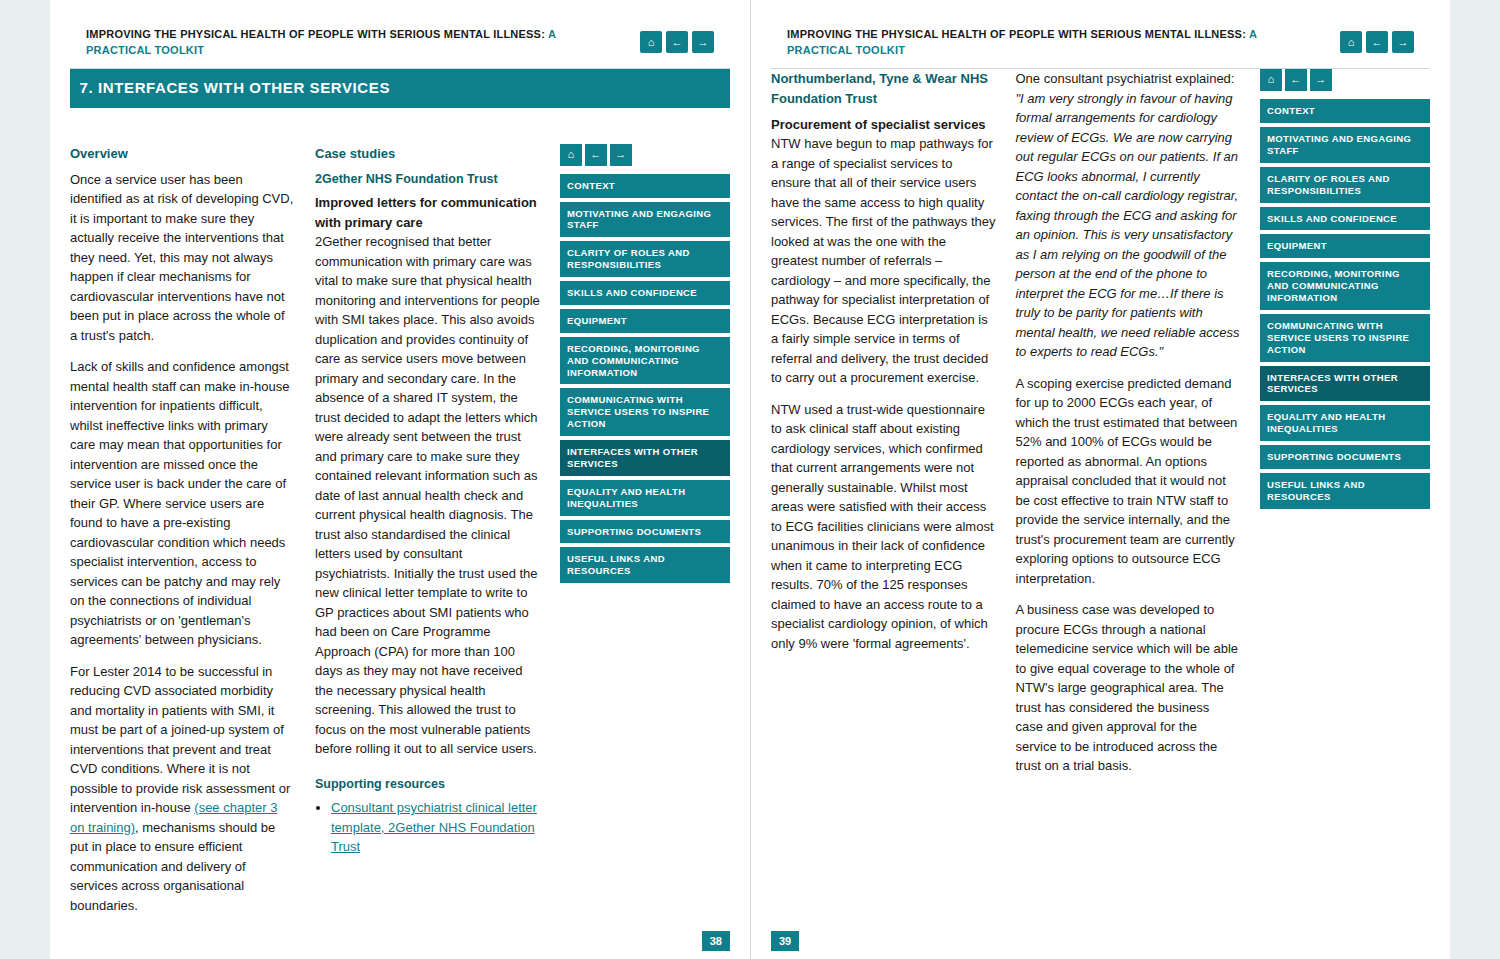Improving the physical health of people with serious mental illness: A practical toolkit ⌂←→
7. Interfaces with other services
Overview
Once a service user has been identified as at risk of developing CVD, it is important to make sure they actually receive the interventions that they need. Yet, this may not always happen if clear mechanisms for cardiovascular interventions have not been put in place across the whole of a trust's patch.
Lack of skills and confidence amongst mental health staff can make in-house intervention for inpatients difficult, whilst ineffective links with primary care may mean that opportunities for intervention are missed once the service user is back under the care of their GP. Where service users are found to have a pre-existing cardiovascular condition which needs specialist intervention, access to services can be patchy and may rely on the connections of individual psychiatrists or on 'gentleman's agreements' between physicians.
For Lester 2014 to be successful in reducing CVD associated morbidity and mortality in patients with SMI, it must be part of a joined-up system of interventions that prevent and treat CVD conditions. Where it is not possible to provide risk assessment or intervention in-house (see chapter 3 on training), mechanisms should be put in place to ensure efficient communication and delivery of services across organisational boundaries.
Case studies
2Gether NHS Foundation Trust
Improved letters for communication with primary care
2Gether recognised that better communication with primary care was vital to make sure that physical health monitoring and interventions for people with SMI takes place. This also avoids duplication and provides continuity of care as service users move between primary and secondary care. In the absence of a shared IT system, the trust decided to adapt the letters which were already sent between the trust and primary care to make sure they contained relevant information such as date of last annual health check and current physical health diagnosis. The trust also standardised the clinical letters used by consultant psychiatrists. Initially the trust used the new clinical letter template to write to GP practices about SMI patients who had been on Care Programme Approach (CPA) for more than 100 days as they may not have received the necessary physical health screening. This allowed the trust to focus on the most vulnerable patients before rolling it out to all service users.
Supporting resources
Consultant psychiatrist clinical letter template, 2Gether NHS Foundation Trust
⌂←→
Context
Motivating and engaging staff
Clarity of roles and responsibilities
Skills and confidence
Equipment
Recording, monitoring and communicating information
Communicating with service users to inspire action
Interfaces with other services
Equality and health inequalities
Supporting documents
Useful links and resources
38
Improving the physical health of people with serious mental illness: A practical toolkit ⌂←→
Northumberland, Tyne & Wear NHS Foundation Trust
Procurement of specialist services
NTW have begun to map pathways for a range of specialist services to ensure that all of their service users have the same access to high quality services. The first of the pathways they looked at was the one with the greatest number of referrals – cardiology – and more specifically, the pathway for specialist interpretation of ECGs. Because ECG interpretation is a fairly simple service in terms of referral and delivery, the trust decided to carry out a procurement exercise.
NTW used a trust-wide questionnaire to ask clinical staff about existing cardiology services, which confirmed that current arrangements were not generally sustainable. Whilst most areas were satisfied with their access to ECG facilities clinicians were almost unanimous in their lack of confidence when it came to interpreting ECG results. 70% of the 125 responses claimed to have an access route to a specialist cardiology opinion, of which only 9% were 'formal agreements'.
One consultant psychiatrist explained: "I am very strongly in favour of having formal arrangements for cardiology review of ECGs. We are now carrying out regular ECGs on our patients. If an ECG looks abnormal, I currently contact the on-call cardiology registrar, faxing through the ECG and asking for an opinion. This is very unsatisfactory as I am relying on the goodwill of the person at the end of the phone to interpret the ECG for me…If there is truly to be parity for patients with mental health, we need reliable access to experts to read ECGs."
A scoping exercise predicted demand for up to 2000 ECGs each year, of which the trust estimated that between 52% and 100% of ECGs would be reported as abnormal. An options appraisal concluded that it would not be cost effective to train NTW staff to provide the service internally, and the trust's procurement team are currently exploring options to outsource ECG interpretation.
A business case was developed to procure ECGs through a national telemedicine service which will be able to give equal coverage to the whole of NTW's large geographical area. The trust has considered the business case and given approval for the service to be introduced across the trust on a trial basis.
⌂←→
Context
Motivating and engaging staff
Clarity of roles and responsibilities
Skills and confidence
Equipment
Recording, monitoring and communicating information
Communicating with service users to inspire action
Interfaces with other services
Equality and health inequalities
Supporting documents
Useful links and resources
39